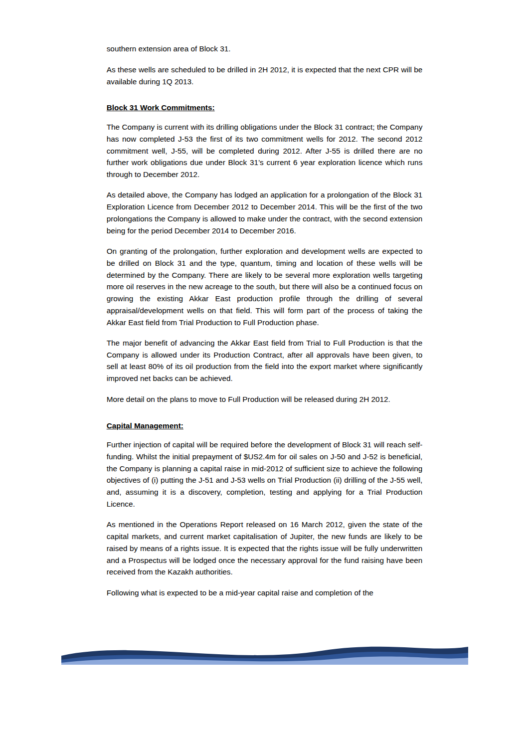southern extension area of Block 31.
As these wells are scheduled to be drilled in 2H 2012, it is expected that the next CPR will be available during 1Q 2013.
Block 31 Work Commitments:
The Company is current with its drilling obligations under the Block 31 contract; the Company has now completed J-53 the first of its two commitment wells for 2012. The second 2012 commitment well, J-55, will be completed during 2012. After J-55 is drilled there are no further work obligations due under Block 31’s current 6 year exploration licence which runs through to December 2012.
As detailed above, the Company has lodged an application for a prolongation of the Block 31 Exploration Licence from December 2012 to December 2014. This will be the first of the two prolongations the Company is allowed to make under the contract, with the second extension being for the period December 2014 to December 2016.
On granting of the prolongation, further exploration and development wells are expected to be drilled on Block 31 and the type, quantum, timing and location of these wells will be determined by the Company. There are likely to be several more exploration wells targeting more oil reserves in the new acreage to the south, but there will also be a continued focus on growing the existing Akkar East production profile through the drilling of several appraisal/development wells on that field. This will form part of the process of taking the Akkar East field from Trial Production to Full Production phase.
The major benefit of advancing the Akkar East field from Trial to Full Production is that the Company is allowed under its Production Contract, after all approvals have been given, to sell at least 80% of its oil production from the field into the export market where significantly improved net backs can be achieved.
More detail on the plans to move to Full Production will be released during 2H 2012.
Capital Management:
Further injection of capital will be required before the development of Block 31 will reach self-funding. Whilst the initial prepayment of $US2.4m for oil sales on J-50 and J-52 is beneficial, the Company is planning a capital raise in mid-2012 of sufficient size to achieve the following objectives of (i) putting the J-51 and J-53 wells on Trial Production (ii) drilling of the J-55 well, and, assuming it is a discovery, completion, testing and applying for a Trial Production Licence.
As mentioned in the Operations Report released on 16 March 2012, given the state of the capital markets, and current market capitalisation of Jupiter, the new funds are likely to be raised by means of a rights issue. It is expected that the rights issue will be fully underwritten and a Prospectus will be lodged once the necessary approval for the fund raising have been received from the Kazakh authorities.
Following what is expected to be a mid-year capital raise and completion of the